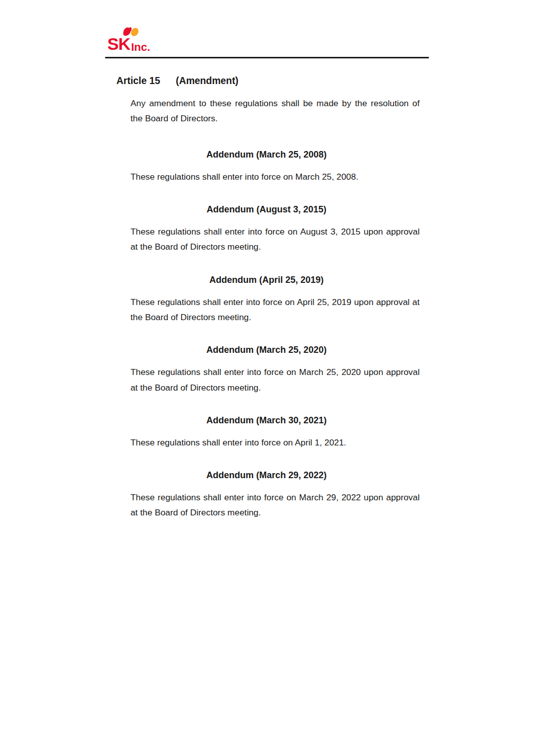SK Inc.
Article 15(Amendment)
Any amendment to these regulations shall be made by the resolution of the Board of Directors.
Addendum (March 25, 2008)
These regulations shall enter into force on March 25, 2008.
Addendum (August 3, 2015)
These regulations shall enter into force on August 3, 2015 upon approval at the Board of Directors meeting.
Addendum (April 25, 2019)
These regulations shall enter into force on April 25, 2019 upon approval at the Board of Directors meeting.
Addendum (March 25, 2020)
These regulations shall enter into force on March 25, 2020 upon approval at the Board of Directors meeting.
Addendum (March 30, 2021)
These regulations shall enter into force on April 1, 2021.
Addendum (March 29, 2022)
These regulations shall enter into force on March 29, 2022 upon approval at the Board of Directors meeting.